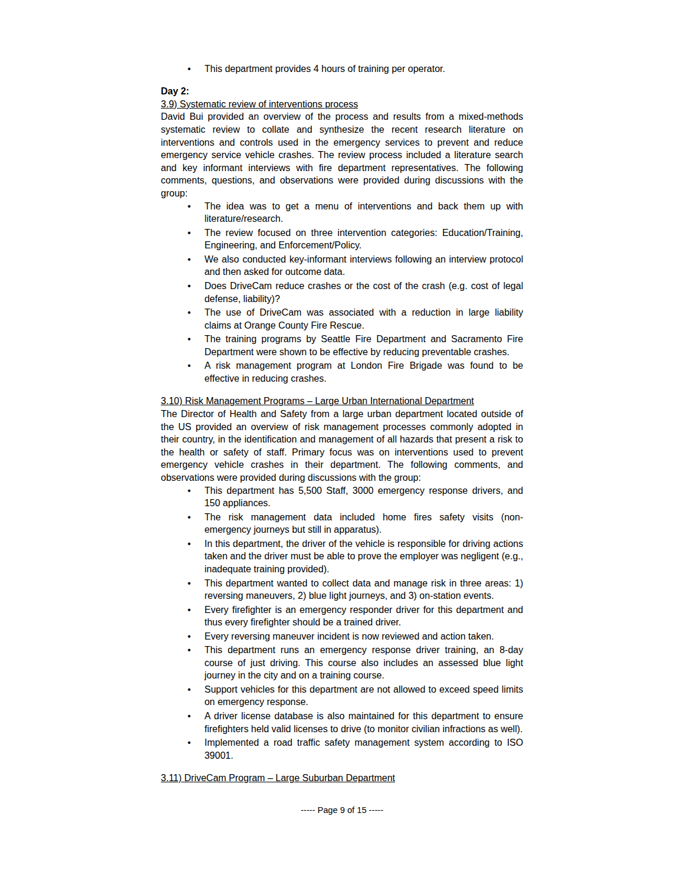This department provides 4 hours of training per operator.
Day 2:
3.9) Systematic review of interventions process
David Bui provided an overview of the process and results from a mixed-methods systematic review to collate and synthesize the recent research literature on interventions and controls used in the emergency services to prevent and reduce emergency service vehicle crashes. The review process included a literature search and key informant interviews with fire department representatives. The following comments, questions, and observations were provided during discussions with the group:
The idea was to get a menu of interventions and back them up with literature/research.
The review focused on three intervention categories: Education/Training, Engineering, and Enforcement/Policy.
We also conducted key-informant interviews following an interview protocol and then asked for outcome data.
Does DriveCam reduce crashes or the cost of the crash (e.g. cost of legal defense, liability)?
The use of DriveCam was associated with a reduction in large liability claims at Orange County Fire Rescue.
The training programs by Seattle Fire Department and Sacramento Fire Department were shown to be effective by reducing preventable crashes.
A risk management program at London Fire Brigade was found to be effective in reducing crashes.
3.10) Risk Management Programs – Large Urban International Department
The Director of Health and Safety from a large urban department located outside of the US provided an overview of risk management processes commonly adopted in their country, in the identification and management of all hazards that present a risk to the health or safety of staff. Primary focus was on interventions used to prevent emergency vehicle crashes in their department. The following comments, and observations were provided during discussions with the group:
This department has 5,500 Staff, 3000 emergency response drivers, and 150 appliances.
The risk management data included home fires safety visits (non-emergency journeys but still in apparatus).
In this department, the driver of the vehicle is responsible for driving actions taken and the driver must be able to prove the employer was negligent (e.g., inadequate training provided).
This department wanted to collect data and manage risk in three areas: 1) reversing maneuvers, 2) blue light journeys, and 3) on-station events.
Every firefighter is an emergency responder driver for this department and thus every firefighter should be a trained driver.
Every reversing maneuver incident is now reviewed and action taken.
This department runs an emergency response driver training, an 8-day course of just driving. This course also includes an assessed blue light journey in the city and on a training course.
Support vehicles for this department are not allowed to exceed speed limits on emergency response.
A driver license database is also maintained for this department to ensure firefighters held valid licenses to drive (to monitor civilian infractions as well).
Implemented a road traffic safety management system according to ISO 39001.
3.11) DriveCam Program – Large Suburban Department
----- Page 9 of 15 -----